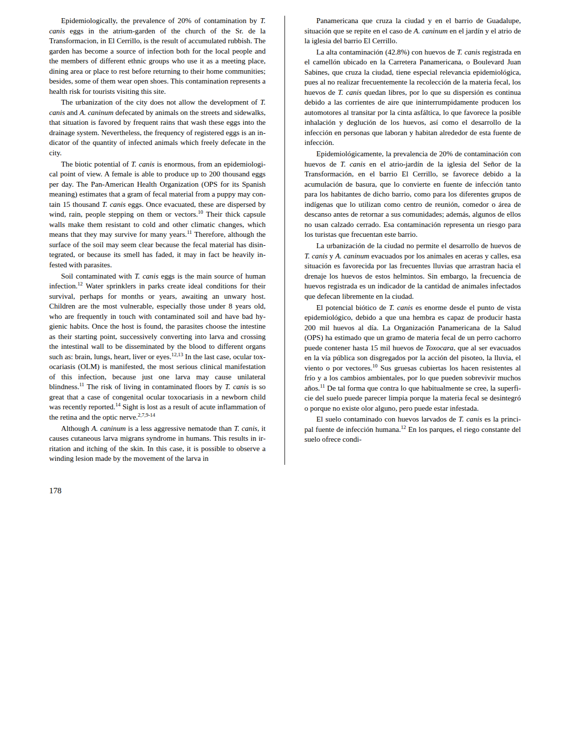Epidemiologically, the prevalence of 20% of contamination by T. canis eggs in the atrium-garden of the church of the Sr. de la Transformacion, in El Cerrillo, is the result of accumulated rubbish. The garden has become a source of infection both for the local people and the members of different ethnic groups who use it as a meeting place, dining area or place to rest before returning to their home communities; besides, some of them wear open shoes. This contamination represents a health risk for tourists visiting this site.
The urbanization of the city does not allow the development of T. canis and A. caninum defecated by animals on the streets and sidewalks, that situation is favored by frequent rains that wash these eggs into the drainage system. Nevertheless, the frequency of registered eggs is an indicator of the quantity of infected animals which freely defecate in the city.
The biotic potential of T. canis is enormous, from an epidemiological point of view. A female is able to produce up to 200 thousand eggs per day. The Pan-American Health Organization (OPS for its Spanish meaning) estimates that a gram of fecal material from a puppy may contain 15 thousand T. canis eggs. Once evacuated, these are dispersed by wind, rain, people stepping on them or vectors.10 Their thick capsule walls make them resistant to cold and other climatic changes, which means that they may survive for many years.11 Therefore, although the surface of the soil may seem clear because the fecal material has disintegrated, or because its smell has faded, it may in fact be heavily infested with parasites.
Soil contaminated with T. canis eggs is the main source of human infection.12 Water sprinklers in parks create ideal conditions for their survival, perhaps for months or years, awaiting an unwary host. Children are the most vulnerable, especially those under 8 years old, who are frequently in touch with contaminated soil and have bad hygienic habits. Once the host is found, the parasites choose the intestine as their starting point, successively converting into larva and crossing the intestinal wall to be disseminated by the blood to different organs such as: brain, lungs, heart, liver or eyes.12,13 In the last case, ocular toxocariasis (OLM) is manifested, the most serious clinical manifestation of this infection, because just one larva may cause unilateral blindness.11 The risk of living in contaminated floors by T. canis is so great that a case of congenital ocular toxocariasis in a newborn child was recently reported.14 Sight is lost as a result of acute inflammation of the retina and the optic nerve.2,7,9-14
Although A. caninum is a less aggressive nematode than T. canis, it causes cutaneous larva migrans syndrome in humans. This results in irritation and itching of the skin. In this case, it is possible to observe a winding lesion made by the movement of the larva in
Panamericana que cruza la ciudad y en el barrio de Guadalupe, situación que se repite en el caso de A. caninum en el jardín y el atrio de la iglesia del barrio El Cerrillo.
La alta contaminación (42.8%) con huevos de T. canis registrada en el camellón ubicado en la Carretera Panamericana, o Boulevard Juan Sabines, que cruza la ciudad, tiene especial relevancia epidemiológica, pues al no realizar frecuentemente la recolección de la materia fecal, los huevos de T. canis quedan libres, por lo que su dispersión es continua debido a las corrientes de aire que ininterrumpidamente producen los automotores al transitar por la cinta asfáltica, lo que favorece la posible inhalación y deglución de los huevos, así como el desarrollo de la infección en personas que laboran y habitan alrededor de esta fuente de infección.
Epidemiológicamente, la prevalencia de 20% de contaminación con huevos de T. canis en el atrio-jardín de la iglesia del Señor de la Transformación, en el barrio El Cerrillo, se favorece debido a la acumulación de basura, que lo convierte en fuente de infección tanto para los habitantes de dicho barrio, como para los diferentes grupos de indígenas que lo utilizan como centro de reunión, comedor o área de descanso antes de retornar a sus comunidades; además, algunos de ellos no usan calzado cerrado. Esa contaminación representa un riesgo para los turistas que frecuentan este barrio.
La urbanización de la ciudad no permite el desarrollo de huevos de T. canis y A. caninum evacuados por los animales en aceras y calles, esa situación es favorecida por las frecuentes lluvias que arrastran hacia el drenaje los huevos de estos helmintos. Sin embargo, la frecuencia de huevos registrada es un indicador de la cantidad de animales infectados que defecan libremente en la ciudad.
El potencial biótico de T. canis es enorme desde el punto de vista epidemiológico, debido a que una hembra es capaz de producir hasta 200 mil huevos al día. La Organización Panamericana de la Salud (OPS) ha estimado que un gramo de materia fecal de un perro cachorro puede contener hasta 15 mil huevos de Toxocara, que al ser evacuados en la vía pública son disgregados por la acción del pisoteo, la lluvia, el viento o por vectores.10 Sus gruesas cubiertas los hacen resistentes al frío y a los cambios ambientales, por lo que pueden sobrevivir muchos años.11 De tal forma que contra lo que habitualmente se cree, la superficie del suelo puede parecer limpia porque la materia fecal se desintegró o porque no existe olor alguno, pero puede estar infestada.
El suelo contaminado con huevos larvados de T. canis es la principal fuente de infección humana.12 En los parques, el riego constante del suelo ofrece condi-
178